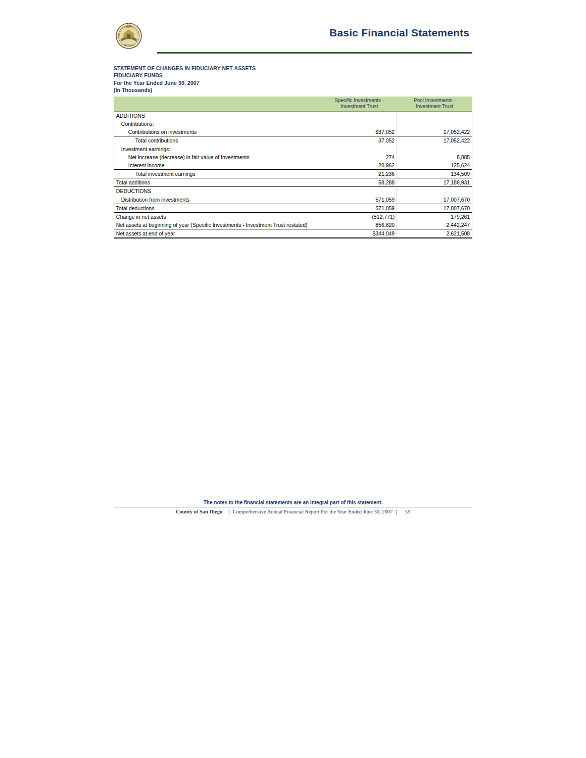COUNTY SAN DIEGO
Basic Financial Statements
STATEMENT OF CHANGES IN FIDUCIARY NET ASSETS
FIDUCIARY FUNDS
For the Year Ended June 30, 2007
(In Thousands)
| | Specific Investments - Investment Trust | Pool Investments - Investment Trust |
| --- | --- | --- |
| ADDITIONS | | |
| Contributions: | | |
| Contributions on investments | $ 37,052 | 17,052,422 |
| Total contributions | 37,052 | 17,052,422 |
| Investment earnings: | | |
| Net increase (decrease) in fair value of Investments | 274 | 8,885 |
| Interest income | 20,962 | 125,624 |
| Total investment earnings | 21,236 | 134,509 |
| Total additions | 58,288 | 17,186,931 |
| DEDUCTIONS | | |
| Distribution from investments | 571,059 | 17,007,670 |
| Total deductions | 571,059 | 17,007,670 |
| Change in net assets | (512,771) | 179,261 |
| Net assets at beginning of year (Specific Investments - Investment Trust restated) | 856,820 | 2,442,247 |
| Net assets at end of year | $ 344,049 | 2,621,508 |
The notes to the financial statements are an integral part of this statement.
County of San Diego | Comprehensive Annual Financial Report For the Year Ended June 30, 2007 | 59